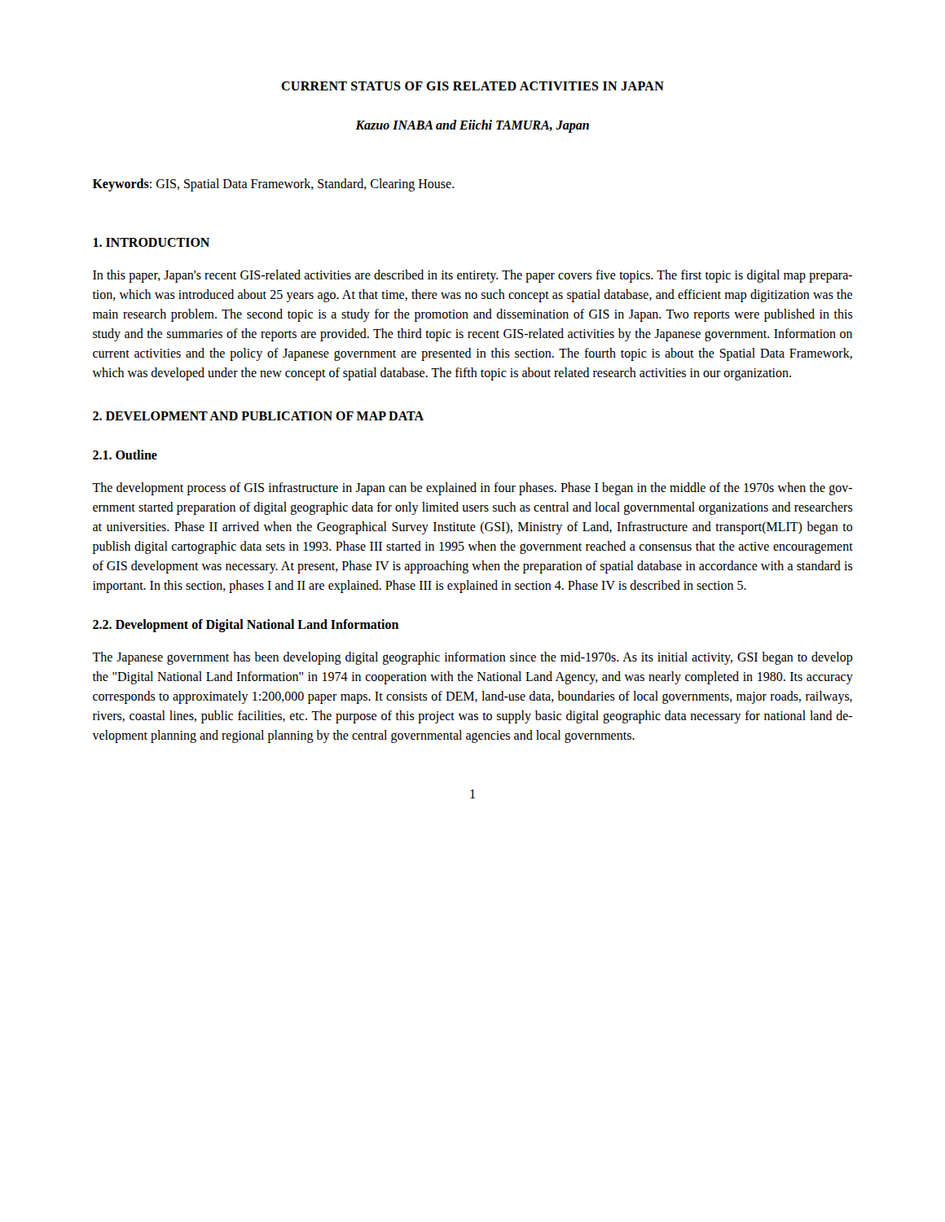CURRENT STATUS OF GIS RELATED ACTIVITIES IN JAPAN
Kazuo INABA and Eiichi TAMURA, Japan
Keywords: GIS, Spatial Data Framework, Standard, Clearing House.
1. INTRODUCTION
In this paper, Japan's recent GIS-related activities are described in its entirety. The paper covers five topics. The first topic is digital map preparation, which was introduced about 25 years ago. At that time, there was no such concept as spatial database, and efficient map digitization was the main research problem. The second topic is a study for the promotion and dissemination of GIS in Japan. Two reports were published in this study and the summaries of the reports are provided. The third topic is recent GIS-related activities by the Japanese government. Information on current activities and the policy of Japanese government are presented in this section. The fourth topic is about the Spatial Data Framework, which was developed under the new concept of spatial database. The fifth topic is about related research activities in our organization.
2. DEVELOPMENT AND PUBLICATION OF MAP DATA
2.1. Outline
The development process of GIS infrastructure in Japan can be explained in four phases. Phase I began in the middle of the 1970s when the government started preparation of digital geographic data for only limited users such as central and local governmental organizations and researchers at universities. Phase II arrived when the Geographical Survey Institute (GSI), Ministry of Land, Infrastructure and transport(MLIT) began to publish digital cartographic data sets in 1993. Phase III started in 1995 when the government reached a consensus that the active encouragement of GIS development was necessary. At present, Phase IV is approaching when the preparation of spatial database in accordance with a standard is important. In this section, phases I and II are explained. Phase III is explained in section 4. Phase IV is described in section 5.
2.2. Development of Digital National Land Information
The Japanese government has been developing digital geographic information since the mid-1970s. As its initial activity, GSI began to develop the "Digital National Land Information" in 1974 in cooperation with the National Land Agency, and was nearly completed in 1980. Its accuracy corresponds to approximately 1:200,000 paper maps. It consists of DEM, land-use data, boundaries of local governments, major roads, railways, rivers, coastal lines, public facilities, etc. The purpose of this project was to supply basic digital geographic data necessary for national land development planning and regional planning by the central governmental agencies and local governments.
1